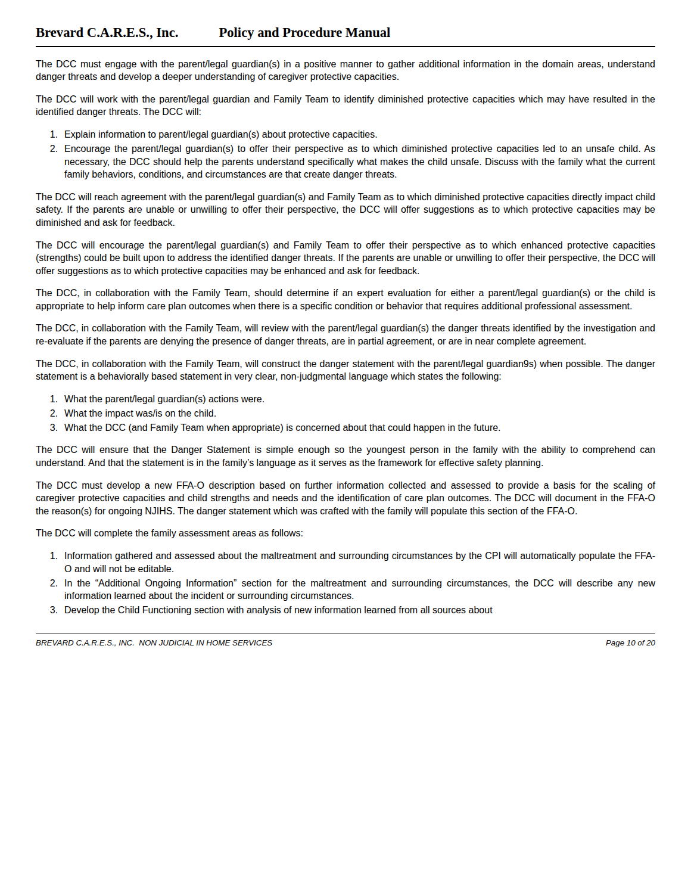Brevard C.A.R.E.S., Inc. Policy and Procedure Manual
The DCC must engage with the parent/legal guardian(s) in a positive manner to gather additional information in the domain areas, understand danger threats and develop a deeper understanding of caregiver protective capacities.
The DCC will work with the parent/legal guardian and Family Team to identify diminished protective capacities which may have resulted in the identified danger threats. The DCC will:
Explain information to parent/legal guardian(s) about protective capacities.
Encourage the parent/legal guardian(s) to offer their perspective as to which diminished protective capacities led to an unsafe child. As necessary, the DCC should help the parents understand specifically what makes the child unsafe. Discuss with the family what the current family behaviors, conditions, and circumstances are that create danger threats.
The DCC will reach agreement with the parent/legal guardian(s) and Family Team as to which diminished protective capacities directly impact child safety. If the parents are unable or unwilling to offer their perspective, the DCC will offer suggestions as to which protective capacities may be diminished and ask for feedback.
The DCC will encourage the parent/legal guardian(s) and Family Team to offer their perspective as to which enhanced protective capacities (strengths) could be built upon to address the identified danger threats. If the parents are unable or unwilling to offer their perspective, the DCC will offer suggestions as to which protective capacities may be enhanced and ask for feedback.
The DCC, in collaboration with the Family Team, should determine if an expert evaluation for either a parent/legal guardian(s) or the child is appropriate to help inform care plan outcomes when there is a specific condition or behavior that requires additional professional assessment.
The DCC, in collaboration with the Family Team, will review with the parent/legal guardian(s) the danger threats identified by the investigation and re-evaluate if the parents are denying the presence of danger threats, are in partial agreement, or are in near complete agreement.
The DCC, in collaboration with the Family Team, will construct the danger statement with the parent/legal guardian9s) when possible. The danger statement is a behaviorally based statement in very clear, non-judgmental language which states the following:
What the parent/legal guardian(s) actions were.
What the impact was/is on the child.
What the DCC (and Family Team when appropriate) is concerned about that could happen in the future.
The DCC will ensure that the Danger Statement is simple enough so the youngest person in the family with the ability to comprehend can understand. And that the statement is in the family’s language as it serves as the framework for effective safety planning.
The DCC must develop a new FFA-O description based on further information collected and assessed to provide a basis for the scaling of caregiver protective capacities and child strengths and needs and the identification of care plan outcomes. The DCC will document in the FFA-O the reason(s) for ongoing NJIHS. The danger statement which was crafted with the family will populate this section of the FFA-O.
The DCC will complete the family assessment areas as follows:
Information gathered and assessed about the maltreatment and surrounding circumstances by the CPI will automatically populate the FFA-O and will not be editable.
In the “Additional Ongoing Information” section for the maltreatment and surrounding circumstances, the DCC will describe any new information learned about the incident or surrounding circumstances.
Develop the Child Functioning section with analysis of new information learned from all sources about
BREVARD C.A.R.E.S., INC. NON JUDICIAL IN HOME SERVICES Page 10 of 20